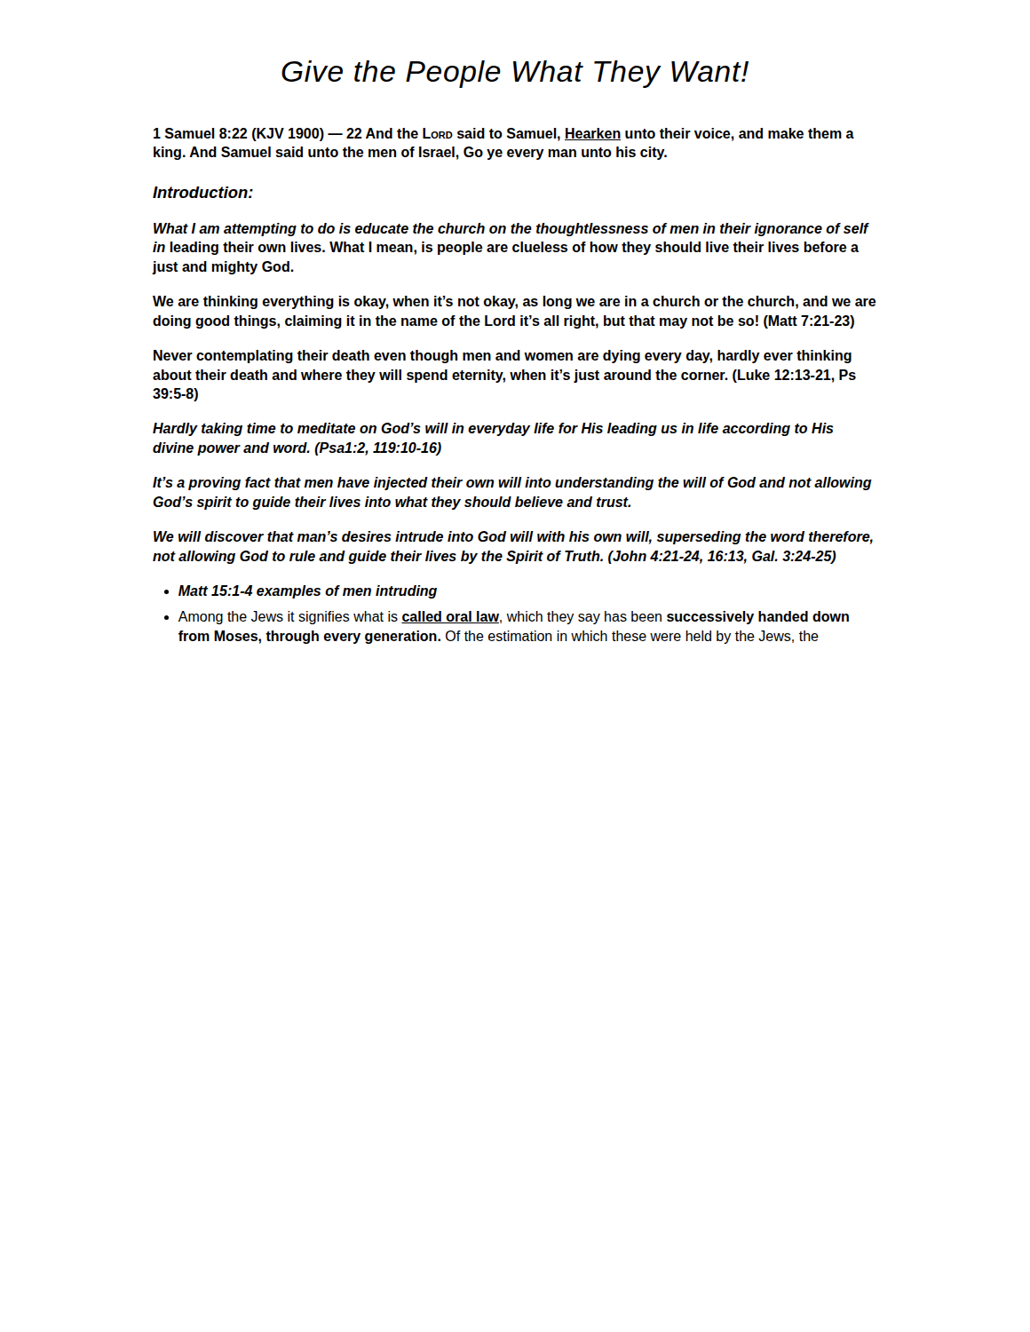Give the People What They Want!
1 Samuel 8:22 (KJV 1900) — 22 And the Lord said to Samuel, Hearken unto their voice, and make them a king. And Samuel said unto the men of Israel, Go ye every man unto his city.
Introduction:
What I am attempting to do is educate the church on the thoughtlessness of men in their ignorance of self in leading their own lives. What I mean, is people are clueless of how they should live their lives before a just and mighty God.
We are thinking everything is okay, when it’s not okay, as long we are in a church or the church, and we are doing good things, claiming it in the name of the Lord it’s all right, but that may not be so! (Matt 7:21-23)
Never contemplating their death even though men and women are dying every day, hardly ever thinking about their death and where they will spend eternity, when it’s just around the corner. (Luke 12:13-21, Ps 39:5-8)
Hardly taking time to meditate on God’s will in everyday life for His leading us in life according to His divine power and word. (Psa1:2, 119:10-16)
It’s a proving fact that men have injected their own will into understanding the will of God and not allowing God’s spirit to guide their lives into what they should believe and trust.
We will discover that man’s desires intrude into God will with his own will, superseding the word therefore, not allowing God to rule and guide their lives by the Spirit of Truth. (John 4:21-24, 16:13, Gal. 3:24-25)
Matt 15:1-4 examples of men intruding
Among the Jews it signifies what is called oral law, which they say has been successively handed down from Moses, through every generation. Of the estimation in which these were held by the Jews, the